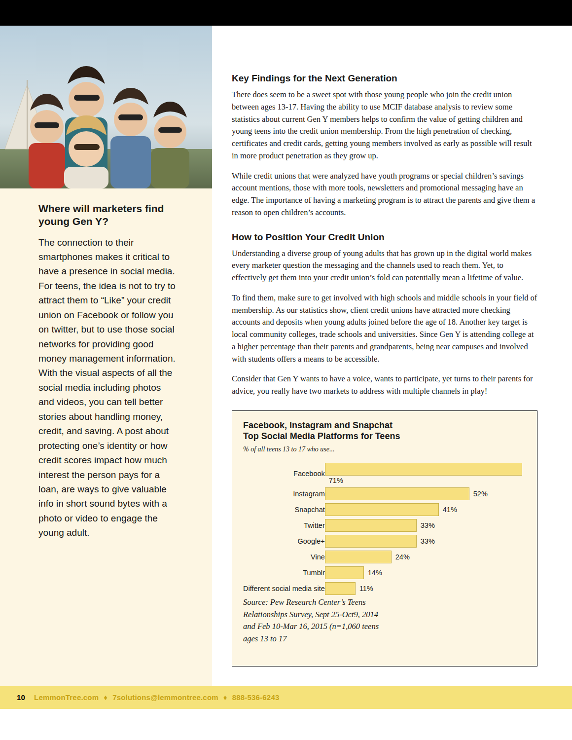Where will marketers find
young Gen Y?
The connection to their smartphones makes it critical to have a presence in social media. For teens, the idea is not to try to attract them to “Like” your credit union on Facebook or follow you on twitter, but to use those social networks for providing good money management information. With the visual aspects of all the social media including photos and videos, you can tell better stories about handling money, credit, and saving. A post about protecting one’s identity or how credit scores impact how much interest the person pays for a loan, are ways to give valuable info in short sound bytes with a photo or video to engage the young adult.
Key Findings for the Next Generation
There does seem to be a sweet spot with those young people who join the credit union between ages 13-17. Having the ability to use MCIF database analysis to review some statistics about current Gen Y members helps to confirm the value of getting children and young teens into the credit union membership. From the high penetration of checking, certificates and credit cards, getting young members involved as early as possible will result in more product penetration as they grow up.
While credit unions that were analyzed have youth programs or special children’s savings account mentions, those with more tools, newsletters and promotional messaging have an edge. The importance of having a marketing program is to attract the parents and give them a reason to open children’s accounts.
How to Position Your Credit Union
Understanding a diverse group of young adults that has grown up in the digital world makes every marketer question the messaging and the channels used to reach them. Yet, to effectively get them into your credit union’s fold can potentially mean a lifetime of value.
To find them, make sure to get involved with high schools and middle schools in your field of membership. As our statistics show, client credit unions have attracted more checking accounts and deposits when young adults joined before the age of 18. Another key target is local community colleges, trade schools and universities. Since Gen Y is attending college at a higher percentage than their parents and grandparents, being near campuses and involved with students offers a means to be accessible.
Consider that Gen Y wants to have a voice, wants to participate, yet turns to their parents for advice, you really have two markets to address with multiple channels in play!
Facebook, Instagram and Snapchat
Top Social Media Platforms for Teens
% of all teens 13 to 17 who use...
| Facebook | 71% |
| Instagram | 52% |
| Snapchat | 41% |
| Twitter | 33% |
| Google+ | 33% |
| Vine | 24% |
| Tumblr | 14% |
| Different social media site | 11% |
Source: Pew Research Center’s Teens
Relationships Survey, Sept 25-Oct9, 2014
and Feb 10-Mar 16, 2015 (n=1,060 teens
ages 13 to 17
10 LemmonTree.com ♦ 7solutions@lemmontree.com ♦ 888-536-6243